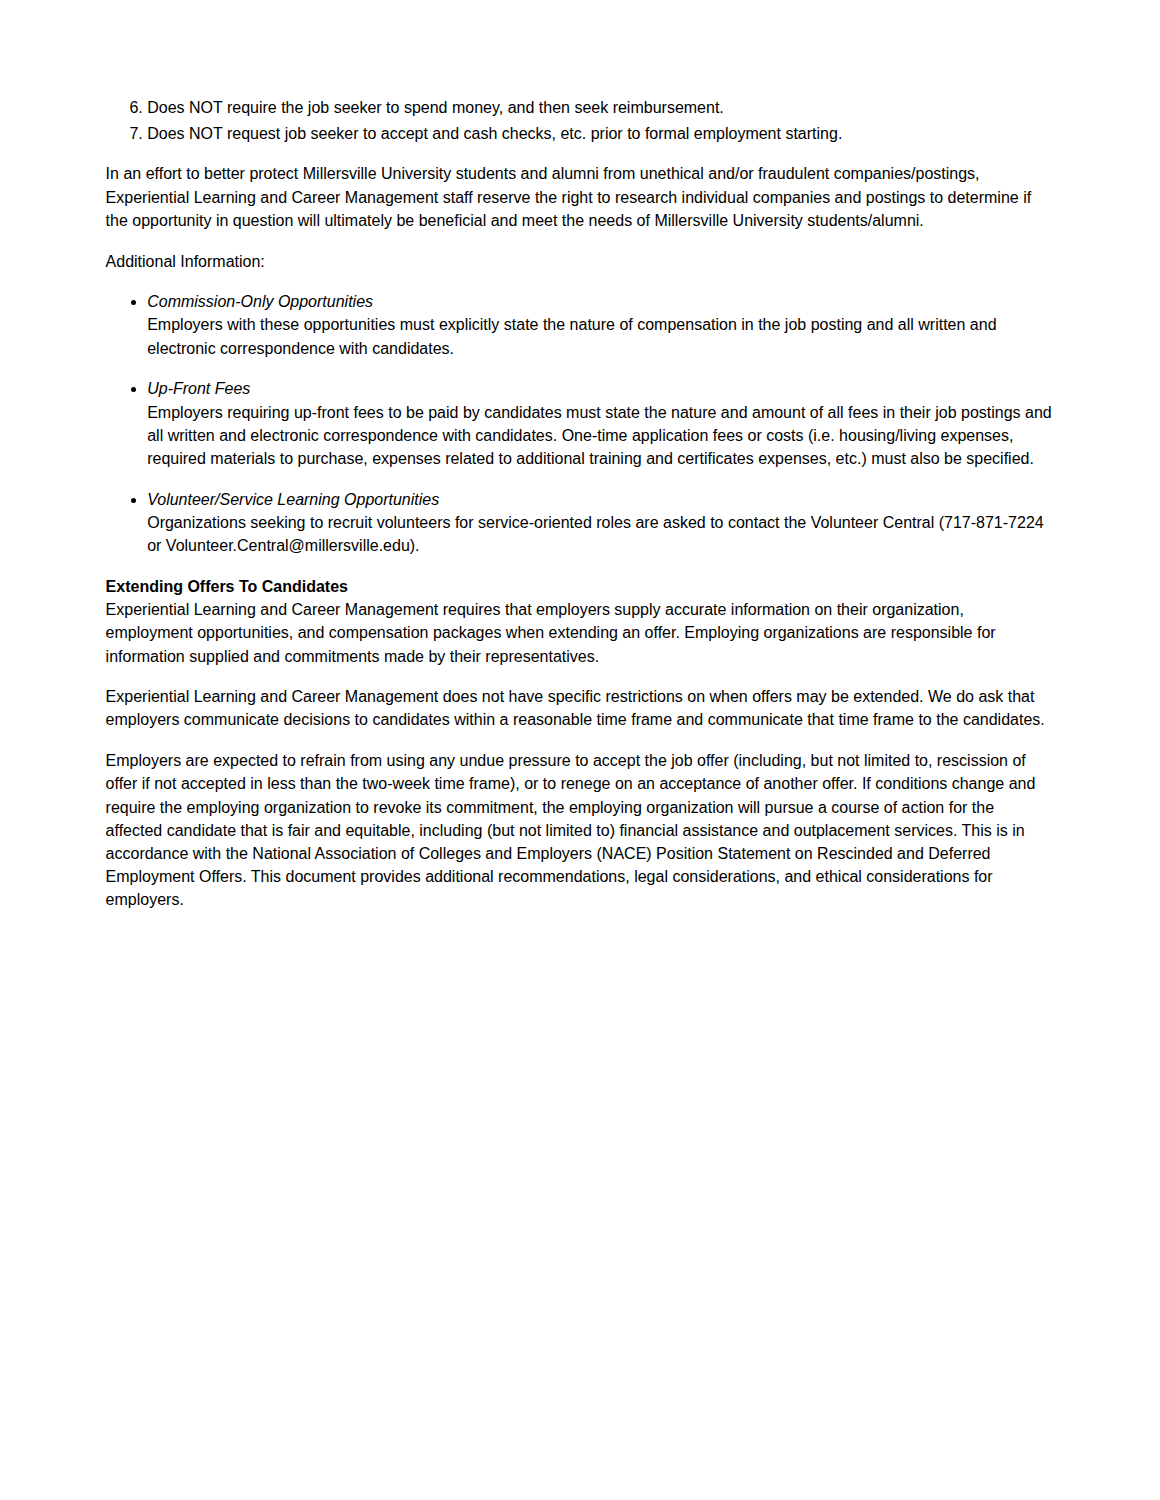Does NOT require the job seeker to spend money, and then seek reimbursement.
Does NOT request job seeker to accept and cash checks, etc. prior to formal employment starting.
In an effort to better protect Millersville University students and alumni from unethical and/or fraudulent companies/postings, Experiential Learning and Career Management staff reserve the right to research individual companies and postings to determine if the opportunity in question will ultimately be beneficial and meet the needs of Millersville University students/alumni.
Additional Information:
Commission-Only Opportunities Employers with these opportunities must explicitly state the nature of compensation in the job posting and all written and electronic correspondence with candidates.
Up-Front Fees Employers requiring up-front fees to be paid by candidates must state the nature and amount of all fees in their job postings and all written and electronic correspondence with candidates. One-time application fees or costs (i.e. housing/living expenses, required materials to purchase, expenses related to additional training and certificates expenses, etc.) must also be specified.
Volunteer/Service Learning Opportunities Organizations seeking to recruit volunteers for service-oriented roles are asked to contact the Volunteer Central (717-871-7224 or Volunteer.Central@millersville.edu).
Extending Offers To Candidates
Experiential Learning and Career Management requires that employers supply accurate information on their organization, employment opportunities, and compensation packages when extending an offer. Employing organizations are responsible for information supplied and commitments made by their representatives.
Experiential Learning and Career Management does not have specific restrictions on when offers may be extended. We do ask that employers communicate decisions to candidates within a reasonable time frame and communicate that time frame to the candidates.
Employers are expected to refrain from using any undue pressure to accept the job offer (including, but not limited to, rescission of offer if not accepted in less than the two-week time frame), or to renege on an acceptance of another offer. If conditions change and require the employing organization to revoke its commitment, the employing organization will pursue a course of action for the affected candidate that is fair and equitable, including (but not limited to) financial assistance and outplacement services. This is in accordance with the National Association of Colleges and Employers (NACE) Position Statement on Rescinded and Deferred Employment Offers. This document provides additional recommendations, legal considerations, and ethical considerations for employers.